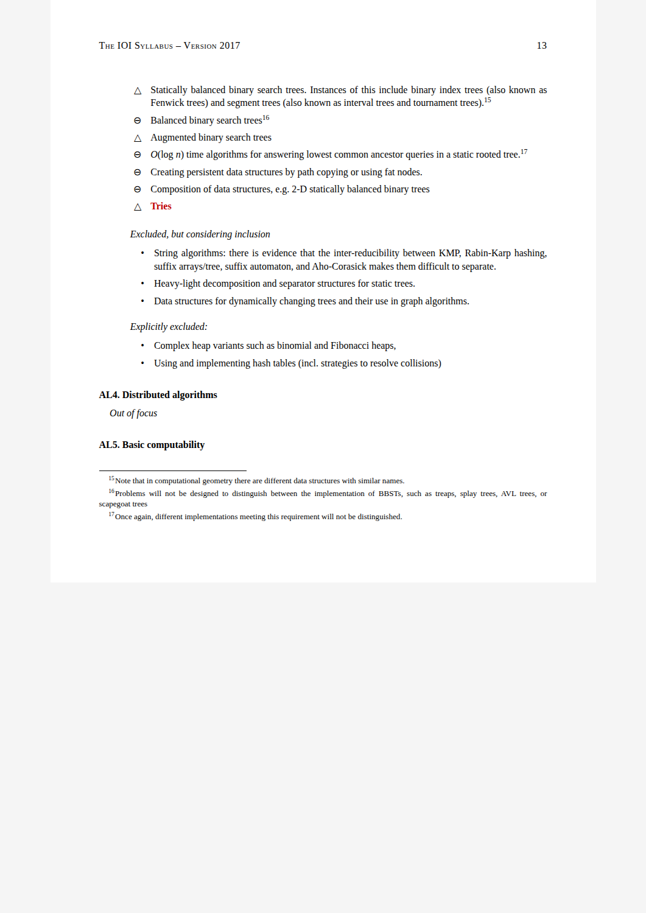The IOI Syllabus – Version 2017 13
Statically balanced binary search trees. Instances of this include binary index trees (also known as Fenwick trees) and segment trees (also known as interval trees and tournament trees).15
Balanced binary search trees16
Augmented binary search trees
O(log n) time algorithms for answering lowest common ancestor queries in a static rooted tree.17
Creating persistent data structures by path copying or using fat nodes.
Composition of data structures, e.g. 2-D statically balanced binary trees
Tries
Excluded, but considering inclusion
String algorithms: there is evidence that the inter-reducibility between KMP, Rabin-Karp hashing, suffix arrays/tree, suffix automaton, and Aho-Corasick makes them difficult to separate.
Heavy-light decomposition and separator structures for static trees.
Data structures for dynamically changing trees and their use in graph algorithms.
Explicitly excluded:
Complex heap variants such as binomial and Fibonacci heaps,
Using and implementing hash tables (incl. strategies to resolve collisions)
AL4. Distributed algorithms
Out of focus
AL5. Basic computability
15Note that in computational geometry there are different data structures with similar names.
16Problems will not be designed to distinguish between the implementation of BBSTs, such as treaps, splay trees, AVL trees, or scapegoat trees
17Once again, different implementations meeting this requirement will not be distinguished.